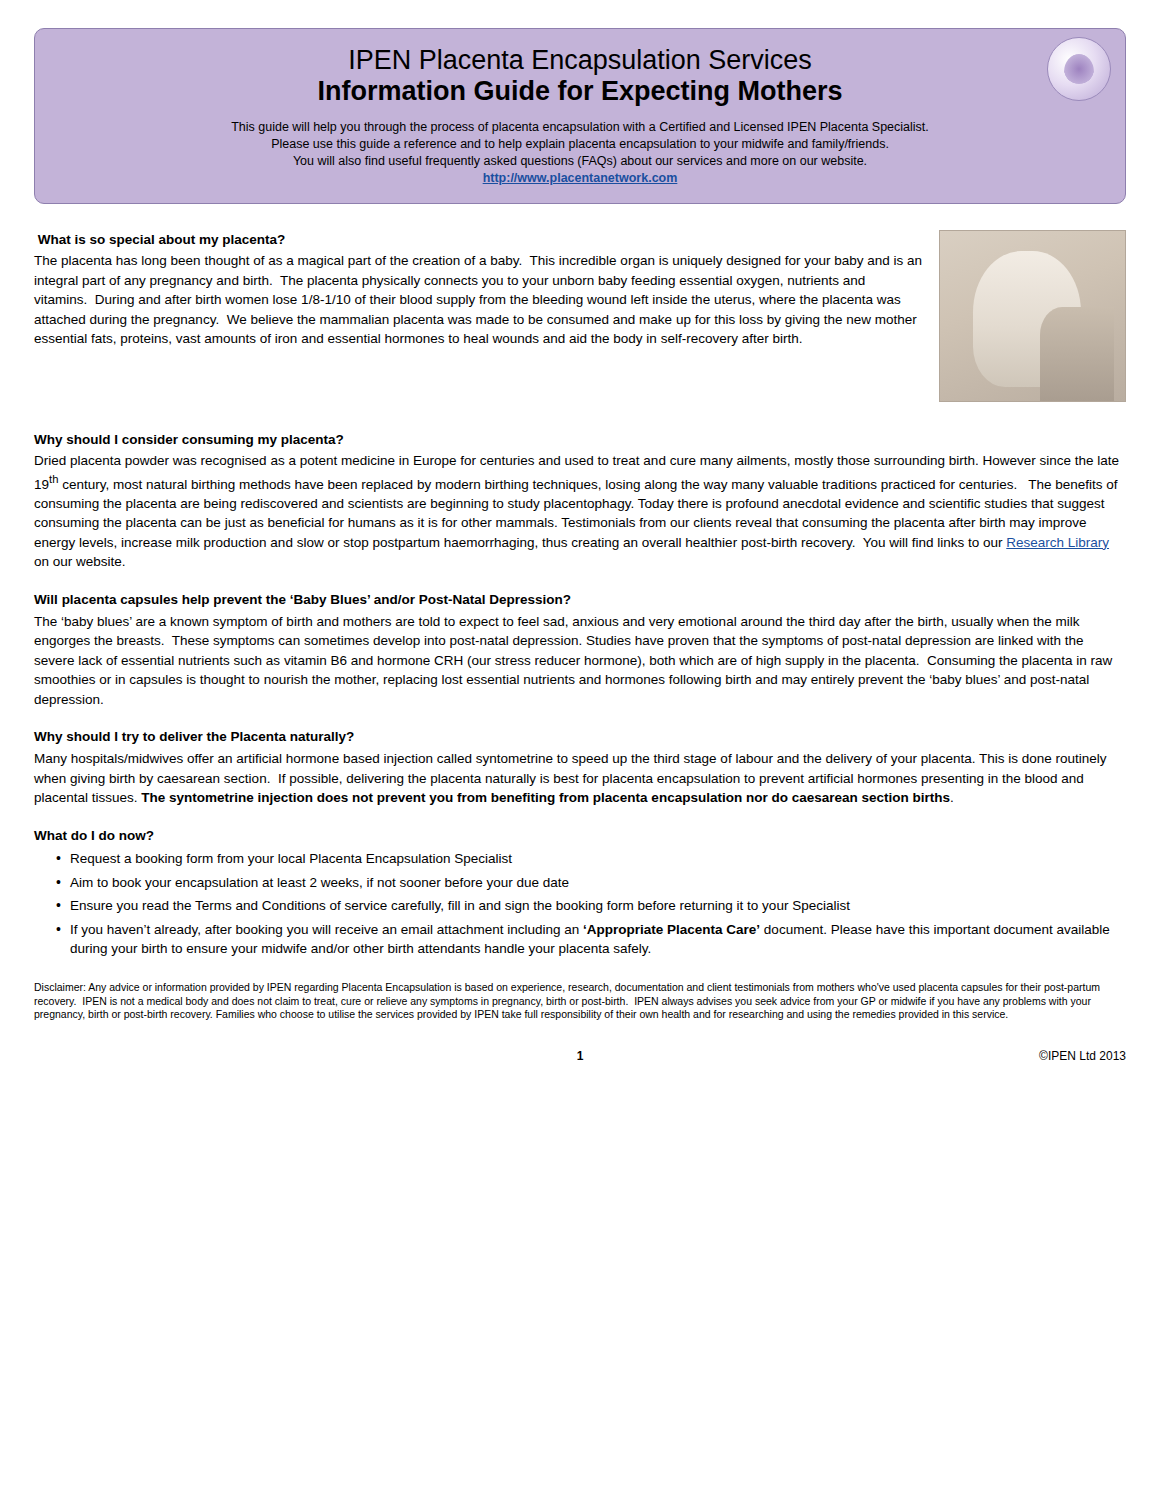IPEN Placenta Encapsulation Services Information Guide for Expecting Mothers
This guide will help you through the process of placenta encapsulation with a Certified and Licensed IPEN Placenta Specialist.
Please use this guide a reference and to help explain placenta encapsulation to your midwife and family/friends.
You will also find useful frequently asked questions (FAQs) about our services and more on our website.
http://www.placentanetwork.com
What is so special about my placenta?
The placenta has long been thought of as a magical part of the creation of a baby. This incredible organ is uniquely designed for your baby and is an integral part of any pregnancy and birth. The placenta physically connects you to your unborn baby feeding essential oxygen, nutrients and vitamins. During and after birth women lose 1/8-1/10 of their blood supply from the bleeding wound left inside the uterus, where the placenta was attached during the pregnancy. We believe the mammalian placenta was made to be consumed and make up for this loss by giving the new mother essential fats, proteins, vast amounts of iron and essential hormones to heal wounds and aid the body in self-recovery after birth.
Why should I consider consuming my placenta?
Dried placenta powder was recognised as a potent medicine in Europe for centuries and used to treat and cure many ailments, mostly those surrounding birth. However since the late 19th century, most natural birthing methods have been replaced by modern birthing techniques, losing along the way many valuable traditions practiced for centuries. The benefits of consuming the placenta are being rediscovered and scientists are beginning to study placentophagy. Today there is profound anecdotal evidence and scientific studies that suggest consuming the placenta can be just as beneficial for humans as it is for other mammals. Testimonials from our clients reveal that consuming the placenta after birth may improve energy levels, increase milk production and slow or stop postpartum haemorrhaging, thus creating an overall healthier post-birth recovery. You will find links to our Research Library on our website.
Will placenta capsules help prevent the ‘Baby Blues’ and/or Post-Natal Depression?
The ‘baby blues’ are a known symptom of birth and mothers are told to expect to feel sad, anxious and very emotional around the third day after the birth, usually when the milk engorges the breasts. These symptoms can sometimes develop into post-natal depression. Studies have proven that the symptoms of post-natal depression are linked with the severe lack of essential nutrients such as vitamin B6 and hormone CRH (our stress reducer hormone), both which are of high supply in the placenta. Consuming the placenta in raw smoothies or in capsules is thought to nourish the mother, replacing lost essential nutrients and hormones following birth and may entirely prevent the ‘baby blues’ and post-natal depression.
Why should I try to deliver the Placenta naturally?
Many hospitals/midwives offer an artificial hormone based injection called syntometrine to speed up the third stage of labour and the delivery of your placenta. This is done routinely when giving birth by caesarean section. If possible, delivering the placenta naturally is best for placenta encapsulation to prevent artificial hormones presenting in the blood and placental tissues. The syntometrine injection does not prevent you from benefiting from placenta encapsulation nor do caesarean section births.
What do I do now?
Request a booking form from your local Placenta Encapsulation Specialist
Aim to book your encapsulation at least 2 weeks, if not sooner before your due date
Ensure you read the Terms and Conditions of service carefully, fill in and sign the booking form before returning it to your Specialist
If you haven’t already, after booking you will receive an email attachment including an ‘Appropriate Placenta Care’ document. Please have this important document available during your birth to ensure your midwife and/or other birth attendants handle your placenta safely.
Disclaimer: Any advice or information provided by IPEN regarding Placenta Encapsulation is based on experience, research, documentation and client testimonials from mothers who've used placenta capsules for their post-partum recovery. IPEN is not a medical body and does not claim to treat, cure or relieve any symptoms in pregnancy, birth or post-birth. IPEN always advises you seek advice from your GP or midwife if you have any problems with your pregnancy, birth or post-birth recovery. Families who choose to utilise the services provided by IPEN take full responsibility of their own health and for researching and using the remedies provided in this service.
1
©IPEN Ltd 2013